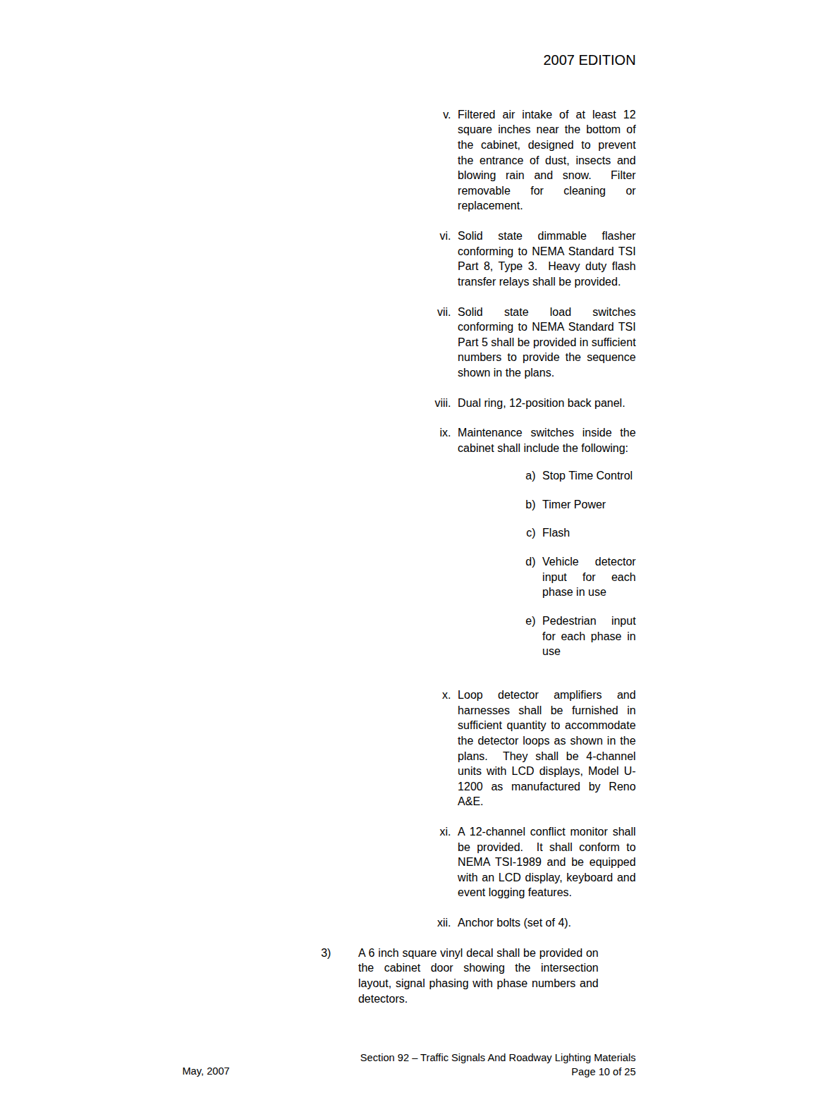2007 EDITION
v.
Filtered air intake of at least 12 square inches near the bottom of the cabinet, designed to prevent the entrance of dust, insects and blowing rain and snow. Filter removable for cleaning or replacement.
vi.
Solid state dimmable flasher conforming to NEMA Standard TSI Part 8, Type 3. Heavy duty flash transfer relays shall be provided.
vii.
Solid state load switches conforming to NEMA Standard TSI Part 5 shall be provided in sufficient numbers to provide the sequence shown in the plans.
viii.
Dual ring, 12-position back panel.
ix.
Maintenance switches inside the cabinet shall include the following:
a)
Stop Time Control
b)
Timer Power
c)
Flash
d)
Vehicle detector input for each phase in use
e)
Pedestrian input for each phase in use
x.
Loop detector amplifiers and harnesses shall be furnished in sufficient quantity to accommodate the detector loops as shown in the plans. They shall be 4-channel units with LCD displays, Model U-1200 as manufactured by Reno A&E.
xi.
A 12-channel conflict monitor shall be provided. It shall conform to NEMA TSI-1989 and be equipped with an LCD display, keyboard and event logging features.
xii.
Anchor bolts (set of 4).
3)
A 6 inch square vinyl decal shall be provided on the cabinet door showing the intersection layout, signal phasing with phase numbers and detectors.
May, 2007
Section 92 – Traffic Signals And Roadway Lighting Materials
Page 10 of 25